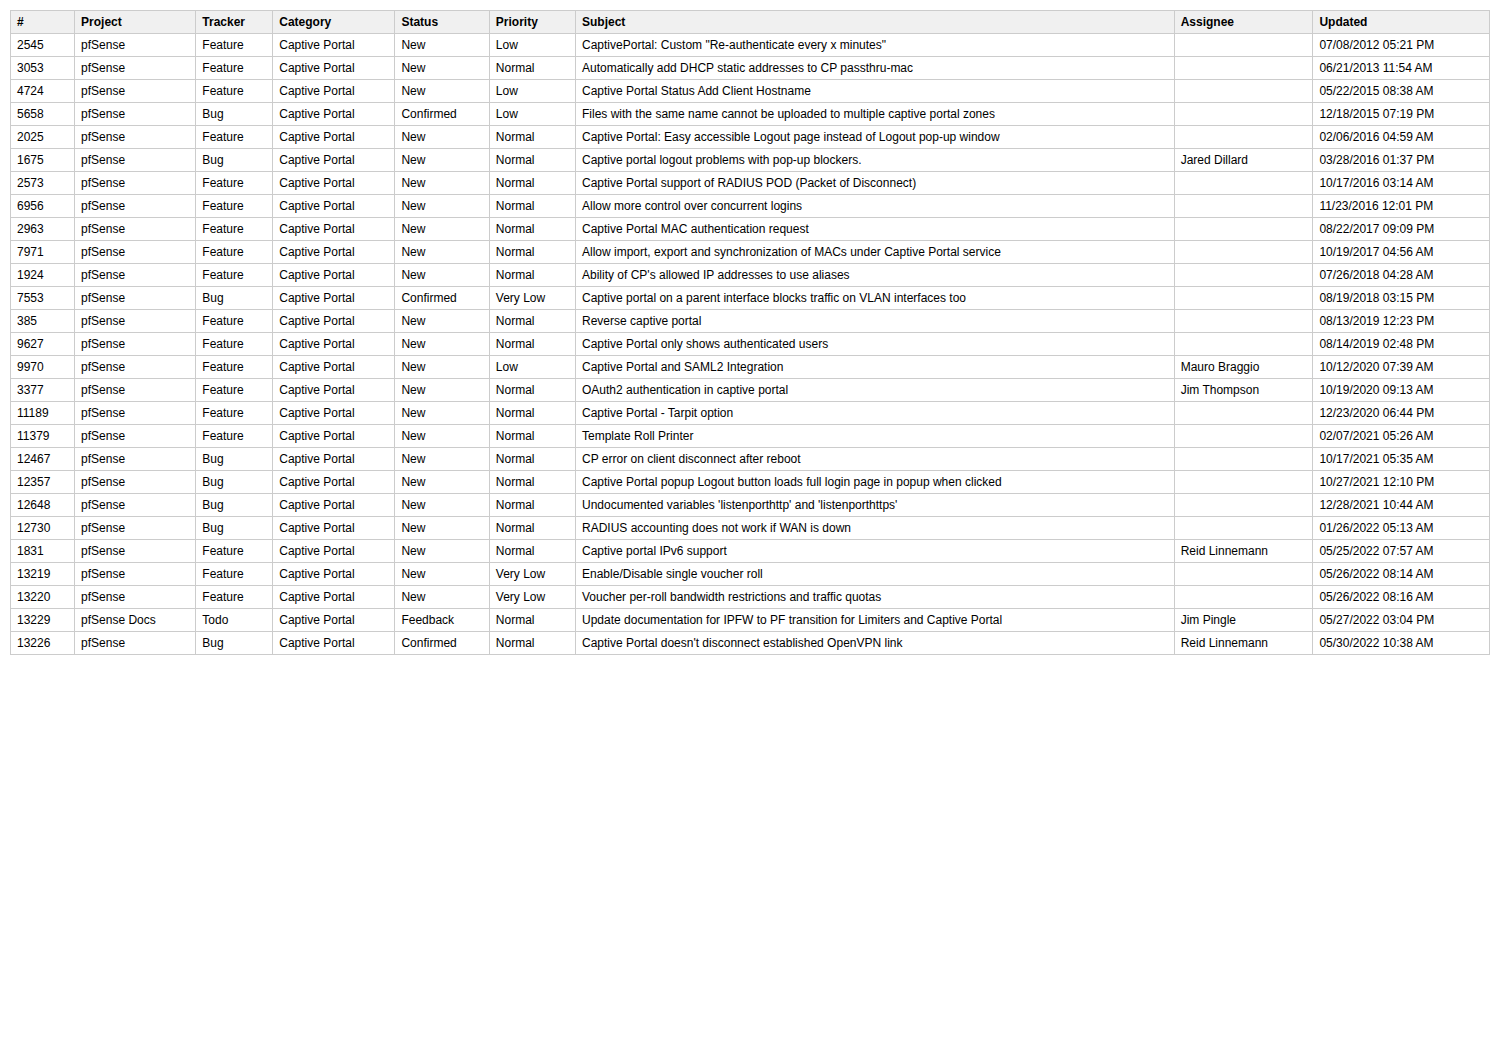| # | Project | Tracker | Category | Status | Priority | Subject | Assignee | Updated |
| --- | --- | --- | --- | --- | --- | --- | --- | --- |
| 2545 | pfSense | Feature | Captive Portal | New | Low | CaptivePortal: Custom "Re-authenticate every x minutes" | | 07/08/2012 05:21 PM |
| 3053 | pfSense | Feature | Captive Portal | New | Normal | Automatically add DHCP static addresses to CP passthru-mac | | 06/21/2013 11:54 AM |
| 4724 | pfSense | Feature | Captive Portal | New | Low | Captive Portal Status Add Client Hostname | | 05/22/2015 08:38 AM |
| 5658 | pfSense | Bug | Captive Portal | Confirmed | Low | Files with the same name cannot be uploaded to multiple captive portal zones | | 12/18/2015 07:19 PM |
| 2025 | pfSense | Feature | Captive Portal | New | Normal | Captive Portal: Easy accessible Logout page instead of Logout pop-up window | | 02/06/2016 04:59 AM |
| 1675 | pfSense | Bug | Captive Portal | New | Normal | Captive portal logout problems with pop-up blockers. | Jared Dillard | 03/28/2016 01:37 PM |
| 2573 | pfSense | Feature | Captive Portal | New | Normal | Captive Portal support of RADIUS POD (Packet of Disconnect) | | 10/17/2016 03:14 AM |
| 6956 | pfSense | Feature | Captive Portal | New | Normal | Allow more control over concurrent logins | | 11/23/2016 12:01 PM |
| 2963 | pfSense | Feature | Captive Portal | New | Normal | Captive Portal MAC authentication request | | 08/22/2017 09:09 PM |
| 7971 | pfSense | Feature | Captive Portal | New | Normal | Allow import, export and synchronization of MACs under Captive Portal service | | 10/19/2017 04:56 AM |
| 1924 | pfSense | Feature | Captive Portal | New | Normal | Ability of CP's allowed IP addresses to use aliases | | 07/26/2018 04:28 AM |
| 7553 | pfSense | Bug | Captive Portal | Confirmed | Very Low | Captive portal on a parent interface blocks traffic on VLAN interfaces too | | 08/19/2018 03:15 PM |
| 385 | pfSense | Feature | Captive Portal | New | Normal | Reverse captive portal | | 08/13/2019 12:23 PM |
| 9627 | pfSense | Feature | Captive Portal | New | Normal | Captive Portal only shows authenticated users | | 08/14/2019 02:48 PM |
| 9970 | pfSense | Feature | Captive Portal | New | Low | Captive Portal and SAML2 Integration | Mauro Braggio | 10/12/2020 07:39 AM |
| 3377 | pfSense | Feature | Captive Portal | New | Normal | OAuth2 authentication in captive portal | Jim Thompson | 10/19/2020 09:13 AM |
| 11189 | pfSense | Feature | Captive Portal | New | Normal | Captive Portal - Tarpit option | | 12/23/2020 06:44 PM |
| 11379 | pfSense | Feature | Captive Portal | New | Normal | Template Roll Printer | | 02/07/2021 05:26 AM |
| 12467 | pfSense | Bug | Captive Portal | New | Normal | CP error on client disconnect after reboot | | 10/17/2021 05:35 AM |
| 12357 | pfSense | Bug | Captive Portal | New | Normal | Captive Portal popup Logout button loads full login page in popup when clicked | | 10/27/2021 12:10 PM |
| 12648 | pfSense | Bug | Captive Portal | New | Normal | Undocumented variables 'listenporthttp' and 'listenporthttps' | | 12/28/2021 10:44 AM |
| 12730 | pfSense | Bug | Captive Portal | New | Normal | RADIUS accounting does not work if WAN is down | | 01/26/2022 05:13 AM |
| 1831 | pfSense | Feature | Captive Portal | New | Normal | Captive portal IPv6 support | Reid Linnemann | 05/25/2022 07:57 AM |
| 13219 | pfSense | Feature | Captive Portal | New | Very Low | Enable/Disable single voucher roll | | 05/26/2022 08:14 AM |
| 13220 | pfSense | Feature | Captive Portal | New | Very Low | Voucher per-roll bandwidth restrictions and traffic quotas | | 05/26/2022 08:16 AM |
| 13229 | pfSense Docs | Todo | Captive Portal | Feedback | Normal | Update documentation for IPFW to PF transition for Limiters and Captive Portal | Jim Pingle | 05/27/2022 03:04 PM |
| 13226 | pfSense | Bug | Captive Portal | Confirmed | Normal | Captive Portal doesn't disconnect established OpenVPN link | Reid Linnemann | 05/30/2022 10:38 AM |